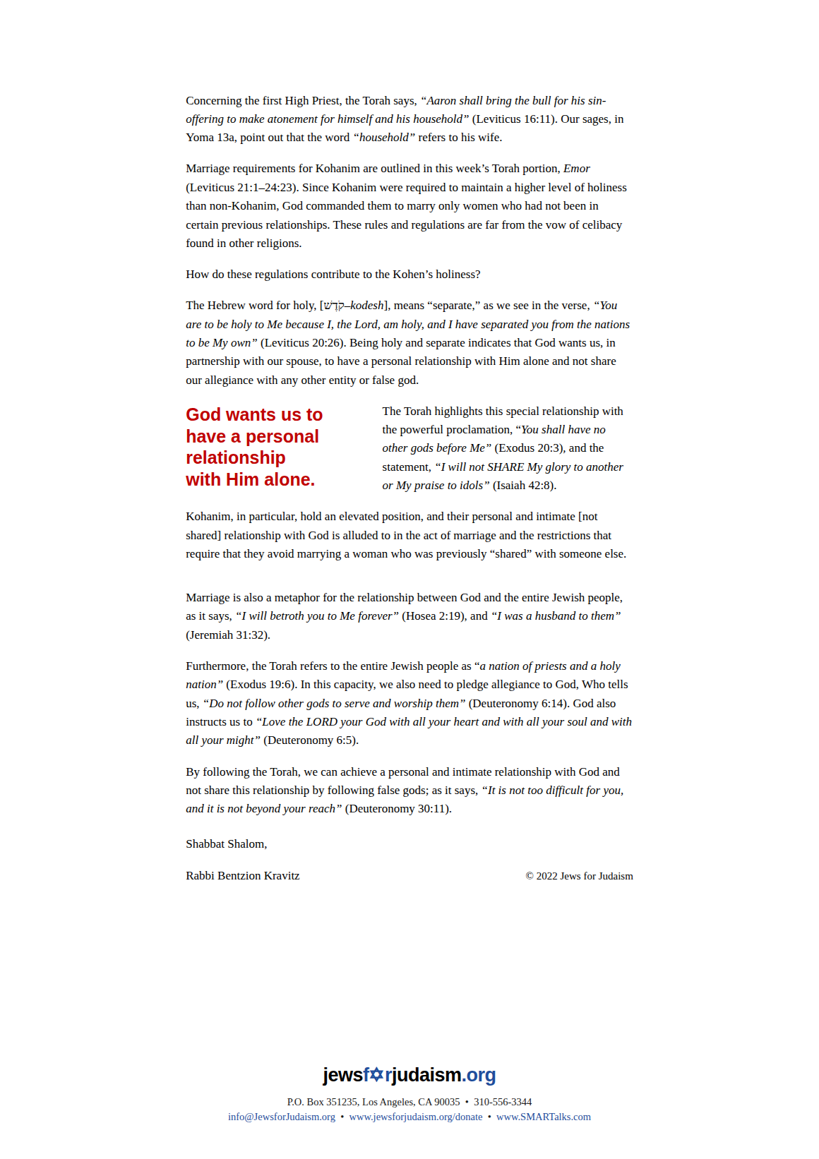Concerning the first High Priest, the Torah says, “Aaron shall bring the bull for his sin-offering to make atonement for himself and his household” (Leviticus 16:11). Our sages, in Yoma 13a, point out that the word “household” refers to his wife.
Marriage requirements for Kohanim are outlined in this week’s Torah portion, Emor (Leviticus 21:1–24:23). Since Kohanim were required to maintain a higher level of holiness than non-Kohanim, God commanded them to marry only women who had not been in certain previous relationships. These rules and regulations are far from the vow of celibacy found in other religions.
How do these regulations contribute to the Kohen’s holiness?
The Hebrew word for holy, [קֹדֶשׁ–kodesh], means “separate,” as we see in the verse, “You are to be holy to Me because I, the Lord, am holy, and I have separated you from the nations to be My own” (Leviticus 20:26). Being holy and separate indicates that God wants us, in partnership with our spouse, to have a personal relationship with Him alone and not share our allegiance with any other entity or false god.
God wants us to have a personal relationship
with Him alone.
The Torah highlights this special relationship with the powerful proclamation, “You shall have no other gods before Me” (Exodus 20:3), and the statement, “I will not SHARE My glory to another or My praise to idols” (Isaiah 42:8).
Kohanim, in particular, hold an elevated position, and their personal and intimate [not shared] relationship with God is alluded to in the act of marriage and the restrictions that require that they avoid marrying a woman who was previously “shared” with someone else.
Marriage is also a metaphor for the relationship between God and the entire Jewish people, as it says, “I will betroth you to Me forever” (Hosea 2:19), and “I was a husband to them” (Jeremiah 31:32).
Furthermore, the Torah refers to the entire Jewish people as “a nation of priests and a holy nation” (Exodus 19:6). In this capacity, we also need to pledge allegiance to God, Who tells us, “Do not follow other gods to serve and worship them” (Deuteronomy 6:14). God also instructs us to “Love the LORD your God with all your heart and with all your soul and with all your might” (Deuteronomy 6:5).
By following the Torah, we can achieve a personal and intimate relationship with God and not share this relationship by following false gods; as it says, “It is not too difficult for you, and it is not beyond your reach” (Deuteronomy 30:11).
Shabbat Shalom,
Rabbi Bentzion Kravitz © 2022 Jews for Judaism
jewsf✡rjudaism.org
P.O. Box 351235, Los Angeles, CA 90035 • 310-556-3344
info@JewsforJudaism.org • www.jewsforjudaism.org/donate • www.SMARTalks.com